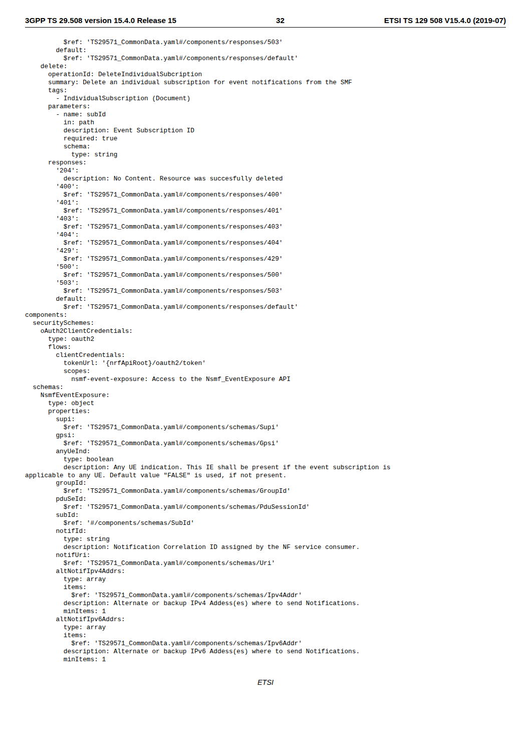3GPP TS 29.508 version 15.4.0 Release 15 32 ETSI TS 129 508 V15.4.0 (2019-07)
          $ref: 'TS29571_CommonData.yaml#/components/responses/503'
        default:
          $ref: 'TS29571_CommonData.yaml#/components/responses/default'
    delete:
      operationId: DeleteIndividualSubcription
      summary: Delete an individual subscription for event notifications from the SMF
      tags:
        - IndividualSubscription (Document)
      parameters:
        - name: subId
          in: path
          description: Event Subscription ID
          required: true
          schema:
            type: string
      responses:
        '204':
          description: No Content. Resource was succesfully deleted
        '400':
          $ref: 'TS29571_CommonData.yaml#/components/responses/400'
        '401':
          $ref: 'TS29571_CommonData.yaml#/components/responses/401'
        '403':
          $ref: 'TS29571_CommonData.yaml#/components/responses/403'
        '404':
          $ref: 'TS29571_CommonData.yaml#/components/responses/404'
        '429':
          $ref: 'TS29571_CommonData.yaml#/components/responses/429'
        '500':
          $ref: 'TS29571_CommonData.yaml#/components/responses/500'
        '503':
          $ref: 'TS29571_CommonData.yaml#/components/responses/503'
        default:
          $ref: 'TS29571_CommonData.yaml#/components/responses/default'
components:
  securitySchemes:
    oAuth2ClientCredentials:
      type: oauth2
      flows:
        clientCredentials:
          tokenUrl: '{nrfApiRoot}/oauth2/token'
          scopes:
            nsmf-event-exposure: Access to the Nsmf_EventExposure API
  schemas:
    NsmfEventExposure:
      type: object
      properties:
        supi:
          $ref: 'TS29571_CommonData.yaml#/components/schemas/Supi'
        gpsi:
          $ref: 'TS29571_CommonData.yaml#/components/schemas/Gpsi'
        anyUeInd:
          type: boolean
          description: Any UE indication. This IE shall be present if the event subscription is
applicable to any UE. Default value "FALSE" is used, if not present.
        groupId:
          $ref: 'TS29571_CommonData.yaml#/components/schemas/GroupId'
        pduSeId:
          $ref: 'TS29571_CommonData.yaml#/components/schemas/PduSessionId'
        subId:
          $ref: '#/components/schemas/SubId'
        notifId:
          type: string
          description: Notification Correlation ID assigned by the NF service consumer.
        notifUri:
          $ref: 'TS29571_CommonData.yaml#/components/schemas/Uri'
        altNotifIpv4Addrs:
          type: array
          items:
            $ref: 'TS29571_CommonData.yaml#/components/schemas/Ipv4Addr'
          description: Alternate or backup IPv4 Addess(es) where to send Notifications.
          minItems: 1
        altNotifIpv6Addrs:
          type: array
          items:
            $ref: 'TS29571_CommonData.yaml#/components/schemas/Ipv6Addr'
          description: Alternate or backup IPv6 Addess(es) where to send Notifications.
          minItems: 1
ETSI